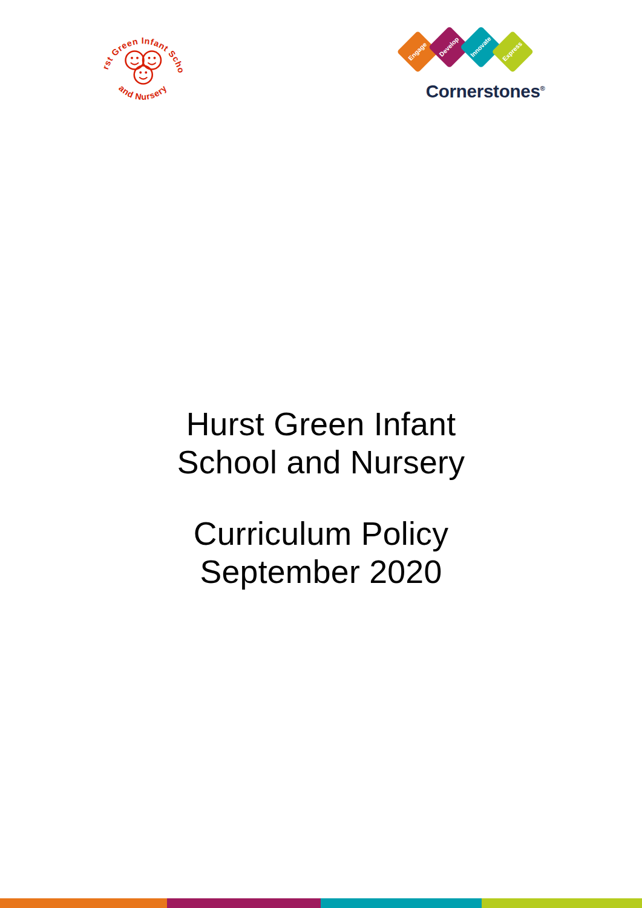Hurst Green Infant School and Nursery
Engage Develop Innovate Express
Cornerstones®
Hurst Green Infant
School and Nursery
Curriculum Policy
September 2020